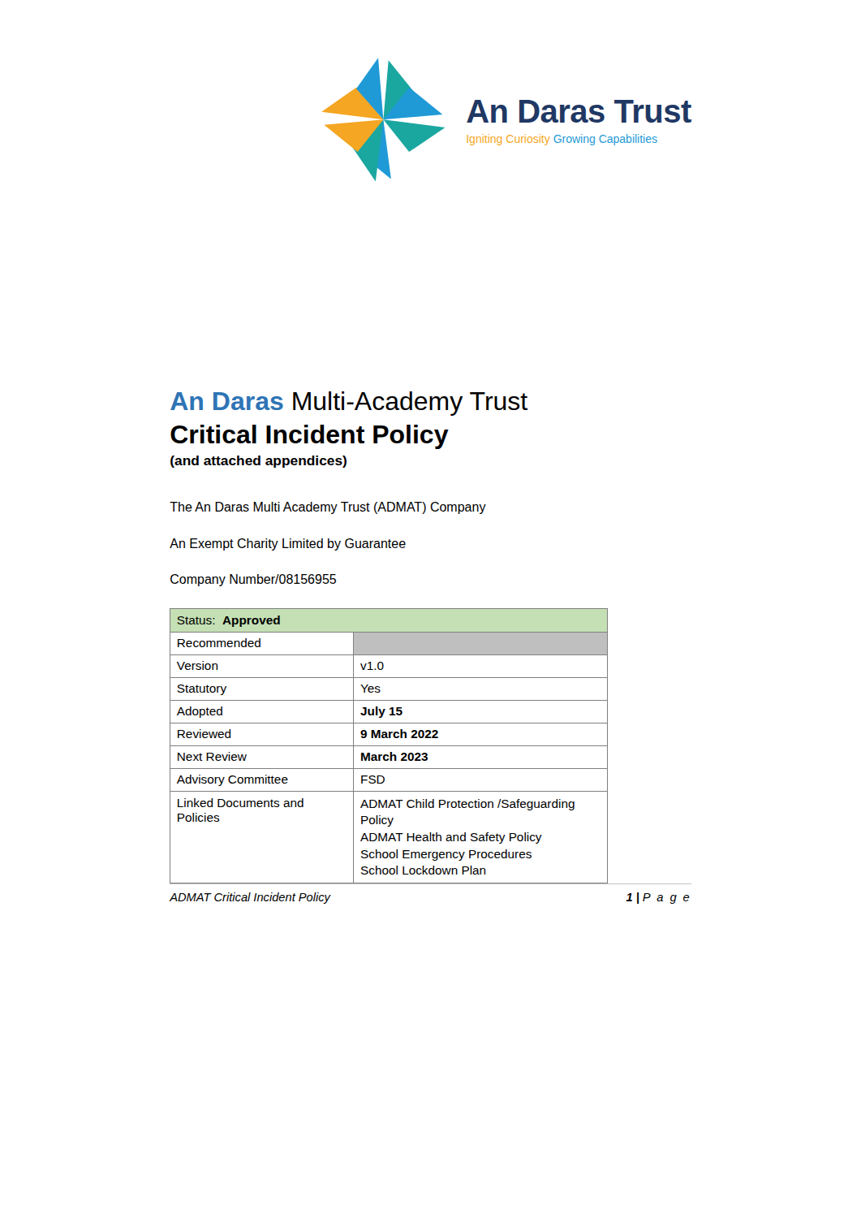An Daras Trust
Igniting Curiosity Growing Capabilities
An Daras Multi-Academy Trust
Critical Incident Policy
(and attached appendices)
The An Daras Multi Academy Trust (ADMAT) Company
An Exempt Charity Limited by Guarantee
Company Number/08156955
| Status: Approved |
| Recommended | |
| Version | v1.0 |
| Statutory | Yes |
| Adopted | July 15 |
| Reviewed | 9 March 2022 |
| Next Review | March 2023 |
| Advisory Committee | FSD |
| Linked Documents and Policies | ADMAT Child Protection /Safeguarding Policy ADMAT Health and Safety Policy School Emergency Procedures School Lockdown Plan |
ADMAT Critical Incident Policy
1 | P a g e